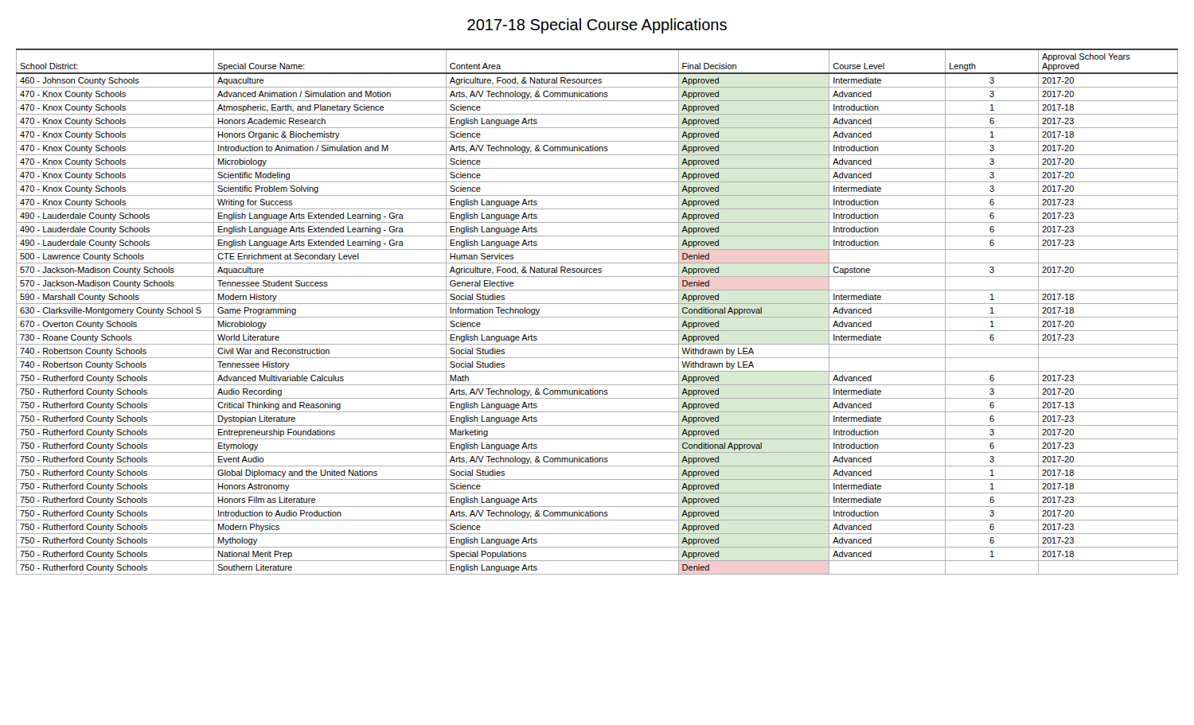2017-18 Special Course Applications
| School District: | Special Course Name: | Content Area | Final Decision | Course Level | Length | Approval School Years Approved |
| --- | --- | --- | --- | --- | --- | --- |
| 460 - Johnson County Schools | Aquaculture | Agriculture, Food, & Natural Resources | Approved | Intermediate | 3 | 2017-20 |
| 470 - Knox County Schools | Advanced Animation / Simulation and Motion | Arts, A/V Technology, & Communications | Approved | Advanced | 3 | 2017-20 |
| 470 - Knox County Schools | Atmospheric, Earth, and Planetary Science | Science | Approved | Introduction | 1 | 2017-18 |
| 470 - Knox County Schools | Honors Academic Research | English Language Arts | Approved | Advanced | 6 | 2017-23 |
| 470 - Knox County Schools | Honors Organic & Biochemistry | Science | Approved | Advanced | 1 | 2017-18 |
| 470 - Knox County Schools | Introduction to Animation / Simulation and M | Arts, A/V Technology, & Communications | Approved | Introduction | 3 | 2017-20 |
| 470 - Knox County Schools | Microbiology | Science | Approved | Advanced | 3 | 2017-20 |
| 470 - Knox County Schools | Scientific Modeling | Science | Approved | Advanced | 3 | 2017-20 |
| 470 - Knox County Schools | Scientific Problem Solving | Science | Approved | Intermediate | 3 | 2017-20 |
| 470 - Knox County Schools | Writing for Success | English Language Arts | Approved | Introduction | 6 | 2017-23 |
| 490 - Lauderdale County Schools | English Language Arts Extended Learning - Gra | English Language Arts | Approved | Introduction | 6 | 2017-23 |
| 490 - Lauderdale County Schools | English Language Arts Extended Learning - Gra | English Language Arts | Approved | Introduction | 6 | 2017-23 |
| 490 - Lauderdale County Schools | English Language Arts Extended Learning - Gra | English Language Arts | Approved | Introduction | 6 | 2017-23 |
| 500 - Lawrence County Schools | CTE Enrichment at Secondary Level | Human Services | Denied | | | |
| 570 - Jackson-Madison County Schools | Aquaculture | Agriculture, Food, & Natural Resources | Approved | Capstone | 3 | 2017-20 |
| 570 - Jackson-Madison County Schools | Tennessee Student Success | General Elective | Denied | | | |
| 590 - Marshall County Schools | Modern History | Social Studies | Approved | Intermediate | 1 | 2017-18 |
| 630 - Clarksville-Montgomery County School S | Game Programming | Information Technology | Conditional Approval | Advanced | 1 | 2017-18 |
| 670 - Overton County Schools | Microbiology | Science | Approved | Advanced | 1 | 2017-20 |
| 730 - Roane County Schools | World Literature | English Language Arts | Approved | Intermediate | 6 | 2017-23 |
| 740 - Robertson County Schools | Civil War and Reconstruction | Social Studies | Withdrawn by LEA | | | |
| 740 - Robertson County Schools | Tennessee History | Social Studies | Withdrawn by LEA | | | |
| 750 - Rutherford County Schools | Advanced Multivariable Calculus | Math | Approved | Advanced | 6 | 2017-23 |
| 750 - Rutherford County Schools | Audio Recording | Arts, A/V Technology, & Communications | Approved | Intermediate | 3 | 2017-20 |
| 750 - Rutherford County Schools | Critical Thinking and Reasoning | English Language Arts | Approved | Advanced | 6 | 2017-13 |
| 750 - Rutherford County Schools | Dystopian Literature | English Language Arts | Approved | Intermediate | 6 | 2017-23 |
| 750 - Rutherford County Schools | Entrepreneurship Foundations | Marketing | Approved | Introduction | 3 | 2017-20 |
| 750 - Rutherford County Schools | Etymology | English Language Arts | Conditional Approval | Introduction | 6 | 2017-23 |
| 750 - Rutherford County Schools | Event Audio | Arts, A/V Technology, & Communications | Approved | Advanced | 3 | 2017-20 |
| 750 - Rutherford County Schools | Global Diplomacy and the United Nations | Social Studies | Approved | Advanced | 1 | 2017-18 |
| 750 - Rutherford County Schools | Honors Astronomy | Science | Approved | Intermediate | 1 | 2017-18 |
| 750 - Rutherford County Schools | Honors Film as Literature | English Language Arts | Approved | Intermediate | 6 | 2017-23 |
| 750 - Rutherford County Schools | Introduction to Audio Production | Arts, A/V Technology, & Communications | Approved | Introduction | 3 | 2017-20 |
| 750 - Rutherford County Schools | Modern Physics | Science | Approved | Advanced | 6 | 2017-23 |
| 750 - Rutherford County Schools | Mythology | English Language Arts | Approved | Advanced | 6 | 2017-23 |
| 750 - Rutherford County Schools | National Merit Prep | Special Populations | Approved | Advanced | 1 | 2017-18 |
| 750 - Rutherford County Schools | Southern Literature | English Language Arts | Denied | | | |